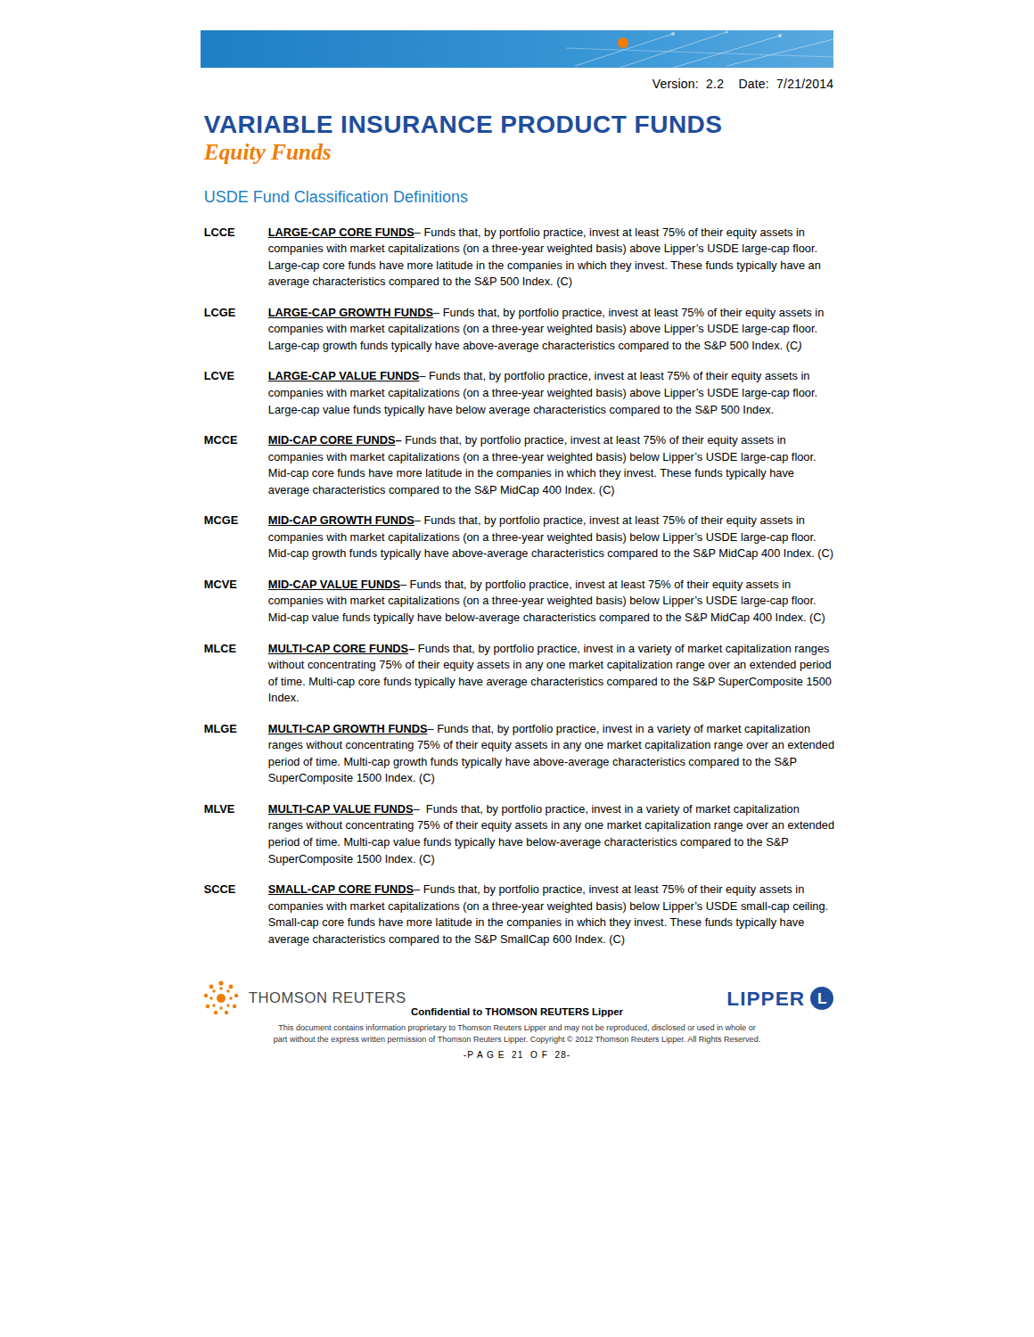Version: 2.2 Date: 7/21/2014
VARIABLE INSURANCE PRODUCT FUNDS
Equity Funds
USDE Fund Classification Definitions
| LCCE | LARGE-CAP CORE FUNDS – Funds that, by portfolio practice, invest at least 75% of their equity assets in companies with market capitalizations (on a three-year weighted basis) above Lipper’s USDE large-cap floor. Large-cap core funds have more latitude in the companies in which they invest. These funds typically have an average characteristics compared to the S&P 500 Index. (C) |
| LCGE | LARGE-CAP GROWTH FUNDS – Funds that, by portfolio practice, invest at least 75% of their equity assets in companies with market capitalizations (on a three-year weighted basis) above Lipper’s USDE large-cap floor. Large-cap growth funds typically have above-average characteristics compared to the S&P 500 Index. (C ) |
| LCVE | LARGE-CAP VALUE FUNDS – Funds that, by portfolio practice, invest at least 75% of their equity assets in companies with market capitalizations (on a three-year weighted basis) above Lipper’s USDE large-cap floor. Large-cap value funds typically have below average characteristics compared to the S&P 500 Index. |
| MCCE | MID-CAP CORE FUNDS – Funds that, by portfolio practice, invest at least 75% of their equity assets in companies with market capitalizations (on a three-year weighted basis) below Lipper’s USDE large-cap floor. Mid-cap core funds have more latitude in the companies in which they invest. These funds typically have average characteristics compared to the S&P MidCap 400 Index. (C) |
| MCGE | MID-CAP GROWTH FUNDS – Funds that, by portfolio practice, invest at least 75% of their equity assets in companies with market capitalizations (on a three-year weighted basis) below Lipper’s USDE large-cap floor. Mid-cap growth funds typically have above-average characteristics compared to the S&P MidCap 400 Index. (C) |
| MCVE | MID-CAP VALUE FUNDS – Funds that, by portfolio practice, invest at least 75% of their equity assets in companies with market capitalizations (on a three-year weighted basis) below Lipper’s USDE large-cap floor. Mid-cap value funds typically have below-average characteristics compared to the S&P MidCap 400 Index. (C) |
| MLCE | MULTI-CAP CORE FUNDS – Funds that, by portfolio practice, invest in a variety of market capitalization ranges without concentrating 75% of their equity assets in any one market capitalization range over an extended period of time. Multi-cap core funds typically have average characteristics compared to the S&P SuperComposite 1500 Index. |
| MLGE | MULTI-CAP GROWTH FUNDS – Funds that, by portfolio practice, invest in a variety of market capitalization ranges without concentrating 75% of their equity assets in any one market capitalization range over an extended period of time. Multi-cap growth funds typically have above-average characteristics compared to the S&P SuperComposite 1500 Index. (C) |
| MLVE | MULTI-CAP VALUE FUNDS – Funds that, by portfolio practice, invest in a variety of market capitalization ranges without concentrating 75% of their equity assets in any one market capitalization range over an extended period of time. Multi-cap value funds typically have below-average characteristics compared to the S&P SuperComposite 1500 Index. (C) |
| SCCE | SMALL-CAP CORE FUNDS – Funds that, by portfolio practice, invest at least 75% of their equity assets in companies with market capitalizations (on a three-year weighted basis) below Lipper’s USDE small-cap ceiling. Small-cap core funds have more latitude in the companies in which they invest. These funds typically have average characteristics compared to the S&P SmallCap 600 Index. (C) |
THOMSON REUTERS
LIPPER
L
Confidential to THOMSON REUTERS Lipper
This document contains information proprietary to Thomson Reuters Lipper and may not be reproduced, disclosed or used in whole or
part without the express written permission of Thomson Reuters Lipper. Copyright © 2012 Thomson Reuters Lipper. All Rights Reserved.
-P A G E 21 O F 28-